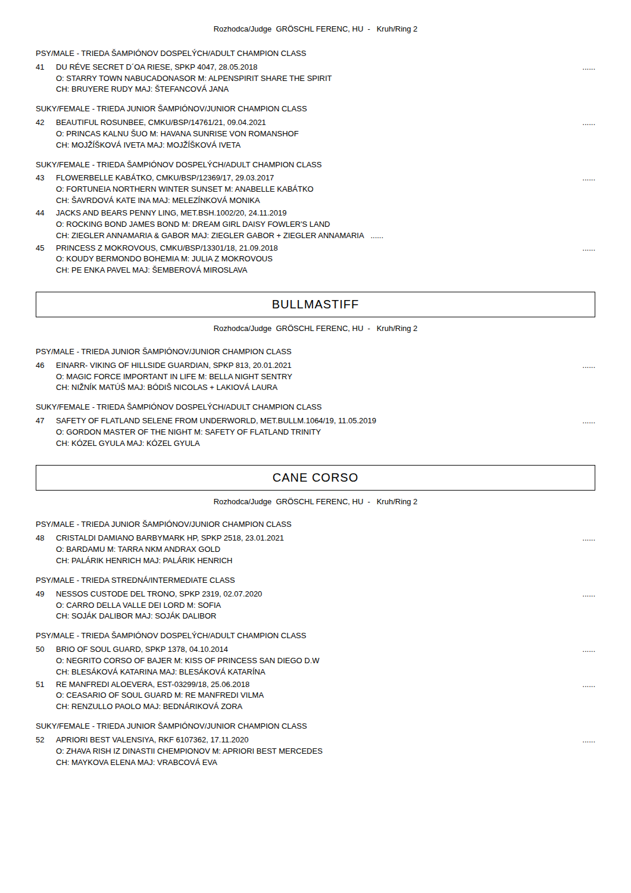Rozhodca/Judge GRÖSCHL FERENC, HU - Kruh/Ring 2
PSY/MALE - TRIEDA ŠAMPIÓNOV DOSPELÝCH/ADULT CHAMPION CLASS
41
DU RÉVE SECRET D´OA RIESE, SPKP 4047, 28.05.2018 O: STARRY TOWN NABUCADONASOR M: ALPENSPIRIT SHARE THE SPIRIT CH: BRUYERE RUDY MAJ: ŠTEFANCOVÁ JANA
......
SUKY/FEMALE - TRIEDA JUNIOR ŠAMPIÓNOV/JUNIOR CHAMPION CLASS
42
BEAUTIFUL ROSUNBEE, CMKU/BSP/14761/21, 09.04.2021 O: PRINCAS KALNU ŠUO M: HAVANA SUNRISE VON ROMANSHOF CH: MOJŽÍŠKOVÁ IVETA MAJ: MOJŽÍŠKOVÁ IVETA
......
SUKY/FEMALE - TRIEDA ŠAMPIÓNOV DOSPELÝCH/ADULT CHAMPION CLASS
43
FLOWERBELLE KABÁTKO, CMKU/BSP/12369/17, 29.03.2017 O: FORTUNEIA NORTHERN WINTER SUNSET M: ANABELLE KABÁTKO CH: ŠAVRDOVÁ KATE INA MAJ: MELEZÍNKOVÁ MONIKA
......
44
JACKS AND BEARS PENNY LING, MET.BSH.1002/20, 24.11.2019 O: ROCKING BOND JAMES BOND M: DREAM GIRL DAISY FOWLER'S LAND CH: ZIEGLER ANNAMARIA & GABOR MAJ: ZIEGLER GABOR + ZIEGLER ANNAMARIA ......
45
PRINCESS Z MOKROVOUS, CMKU/BSP/13301/18, 21.09.2018 O: KOUDY BERMONDO BOHEMIA M: JULIA Z MOKROVOUS CH: PE ENKA PAVEL MAJ: ŠEMBEROVÁ MIROSLAVA
......
BULLMASTIFF
Rozhodca/Judge GRÖSCHL FERENC, HU - Kruh/Ring 2
PSY/MALE - TRIEDA JUNIOR ŠAMPIÓNOV/JUNIOR CHAMPION CLASS
46
EINARR- VIKING OF HILLSIDE GUARDIAN, SPKP 813, 20.01.2021 O: MAGIC FORCE IMPORTANT IN LIFE M: BELLA NIGHT SENTRY CH: NIŽNÍK MATÚŠ MAJ: BÓDIŠ NICOLAS + LAKIOVÁ LAURA
......
SUKY/FEMALE - TRIEDA ŠAMPIÓNOV DOSPELÝCH/ADULT CHAMPION CLASS
47
SAFETY OF FLATLAND SELENE FROM UNDERWORLD, MET.BULLM.1064/19, 11.05.2019 O: GORDON MASTER OF THE NIGHT M: SAFETY OF FLATLAND TRINITY CH: KÓZEL GYULA MAJ: KÓZEL GYULA
......
CANE CORSO
Rozhodca/Judge GRÖSCHL FERENC, HU - Kruh/Ring 2
PSY/MALE - TRIEDA JUNIOR ŠAMPIÓNOV/JUNIOR CHAMPION CLASS
48
CRISTALDI DAMIANO BARBYMARK HP, SPKP 2518, 23.01.2021 O: BARDAMU M: TARRA NKM ANDRAX GOLD CH: PALÁRIK HENRICH MAJ: PALÁRIK HENRICH
......
PSY/MALE - TRIEDA STREDNÁ/INTERMEDIATE CLASS
49
NESSOS CUSTODE DEL TRONO, SPKP 2319, 02.07.2020 O: CARRO DELLA VALLE DEI LORD M: SOFIA CH: SOJÁK DALIBOR MAJ: SOJÁK DALIBOR
......
PSY/MALE - TRIEDA ŠAMPIÓNOV DOSPELÝCH/ADULT CHAMPION CLASS
50
BRIO OF SOUL GUARD, SPKP 1378, 04.10.2014 O: NEGRITO CORSO OF BAJER M: KISS OF PRINCESS SAN DIEGO D.W CH: BLESÁKOVÁ KATARINA MAJ: BLESÁKOVÁ KATARÍNA
......
51
RE MANFREDI ALOEVERA, EST-03299/18, 25.06.2018 O: CEASARIO OF SOUL GUARD M: RE MANFREDI VILMA CH: RENZULLO PAOLO MAJ: BEDNÁRIKOVÁ ZORA
......
SUKY/FEMALE - TRIEDA JUNIOR ŠAMPIÓNOV/JUNIOR CHAMPION CLASS
52
APRIORI BEST VALENSIYA, RKF 6107362, 17.11.2020 O: ZHAVA RISH IZ DINASTII CHEMPIONOV M: APRIORI BEST MERCEDES CH: MAYKOVA ELENA MAJ: VRABCOVÁ EVA
......